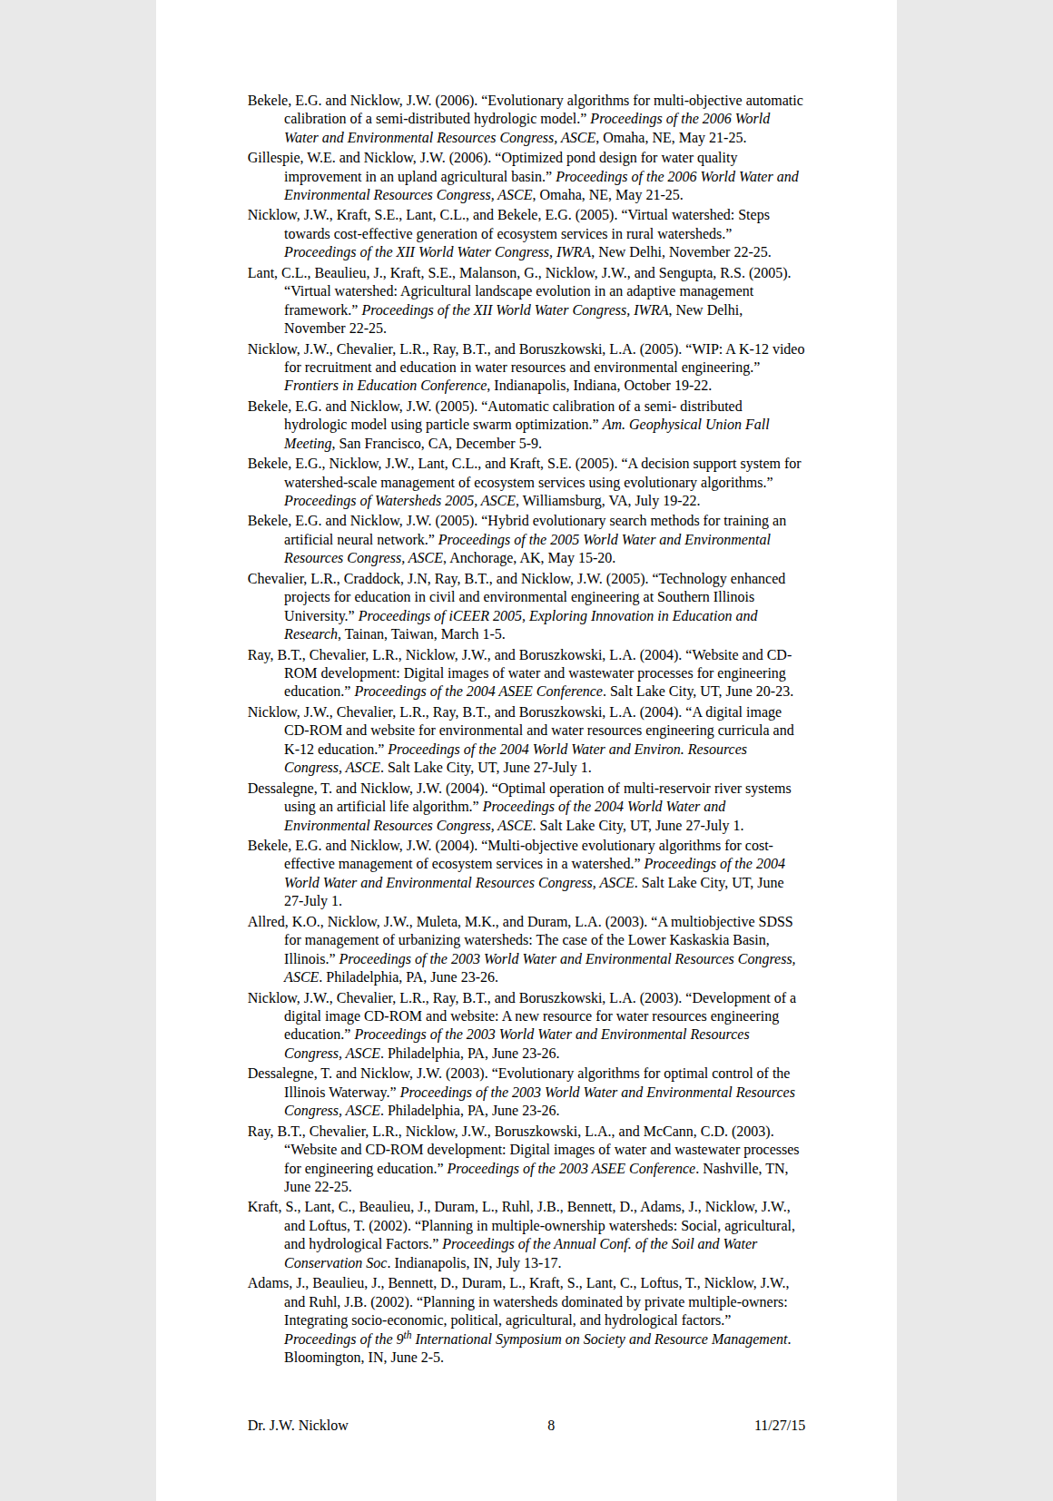Bekele, E.G. and Nicklow, J.W. (2006). “Evolutionary algorithms for multi-objective automatic calibration of a semi-distributed hydrologic model.” Proceedings of the 2006 World Water and Environmental Resources Congress, ASCE, Omaha, NE, May 21-25.
Gillespie, W.E. and Nicklow, J.W. (2006). “Optimized pond design for water quality improvement in an upland agricultural basin.” Proceedings of the 2006 World Water and Environmental Resources Congress, ASCE, Omaha, NE, May 21-25.
Nicklow, J.W., Kraft, S.E., Lant, C.L., and Bekele, E.G. (2005). “Virtual watershed: Steps towards cost-effective generation of ecosystem services in rural watersheds.” Proceedings of the XII World Water Congress, IWRA, New Delhi, November 22-25.
Lant, C.L., Beaulieu, J., Kraft, S.E., Malanson, G., Nicklow, J.W., and Sengupta, R.S. (2005). “Virtual watershed: Agricultural landscape evolution in an adaptive management framework.” Proceedings of the XII World Water Congress, IWRA, New Delhi, November 22-25.
Nicklow, J.W., Chevalier, L.R., Ray, B.T., and Boruszkowski, L.A. (2005). “WIP: A K-12 video for recruitment and education in water resources and environmental engineering.” Frontiers in Education Conference, Indianapolis, Indiana, October 19-22.
Bekele, E.G. and Nicklow, J.W. (2005). “Automatic calibration of a semi- distributed hydrologic model using particle swarm optimization.” Am. Geophysical Union Fall Meeting, San Francisco, CA, December 5-9.
Bekele, E.G., Nicklow, J.W., Lant, C.L., and Kraft, S.E. (2005). “A decision support system for watershed-scale management of ecosystem services using evolutionary algorithms.” Proceedings of Watersheds 2005, ASCE, Williamsburg, VA, July 19-22.
Bekele, E.G. and Nicklow, J.W. (2005). “Hybrid evolutionary search methods for training an artificial neural network.” Proceedings of the 2005 World Water and Environmental Resources Congress, ASCE, Anchorage, AK, May 15-20.
Chevalier, L.R., Craddock, J.N, Ray, B.T., and Nicklow, J.W. (2005). “Technology enhanced projects for education in civil and environmental engineering at Southern Illinois University.” Proceedings of iCEER 2005, Exploring Innovation in Education and Research, Tainan, Taiwan, March 1-5.
Ray, B.T., Chevalier, L.R., Nicklow, J.W., and Boruszkowski, L.A. (2004). “Website and CD-ROM development: Digital images of water and wastewater processes for engineering education.” Proceedings of the 2004 ASEE Conference. Salt Lake City, UT, June 20-23.
Nicklow, J.W., Chevalier, L.R., Ray, B.T., and Boruszkowski, L.A. (2004). “A digital image CD-ROM and website for environmental and water resources engineering curricula and K-12 education.” Proceedings of the 2004 World Water and Environ. Resources Congress, ASCE. Salt Lake City, UT, June 27-July 1.
Dessalegne, T. and Nicklow, J.W. (2004). “Optimal operation of multi-reservoir river systems using an artificial life algorithm.” Proceedings of the 2004 World Water and Environmental Resources Congress, ASCE. Salt Lake City, UT, June 27-July 1.
Bekele, E.G. and Nicklow, J.W. (2004). “Multi-objective evolutionary algorithms for cost-effective management of ecosystem services in a watershed.” Proceedings of the 2004 World Water and Environmental Resources Congress, ASCE. Salt Lake City, UT, June 27-July 1.
Allred, K.O., Nicklow, J.W., Muleta, M.K., and Duram, L.A. (2003). “A multiobjective SDSS for management of urbanizing watersheds: The case of the Lower Kaskaskia Basin, Illinois.” Proceedings of the 2003 World Water and Environmental Resources Congress, ASCE. Philadelphia, PA, June 23-26.
Nicklow, J.W., Chevalier, L.R., Ray, B.T., and Boruszkowski, L.A. (2003). “Development of a digital image CD-ROM and website: A new resource for water resources engineering education.” Proceedings of the 2003 World Water and Environmental Resources Congress, ASCE. Philadelphia, PA, June 23-26.
Dessalegne, T. and Nicklow, J.W. (2003). “Evolutionary algorithms for optimal control of the Illinois Waterway.” Proceedings of the 2003 World Water and Environmental Resources Congress, ASCE. Philadelphia, PA, June 23-26.
Ray, B.T., Chevalier, L.R., Nicklow, J.W., Boruszkowski, L.A., and McCann, C.D. (2003). “Website and CD-ROM development: Digital images of water and wastewater processes for engineering education.” Proceedings of the 2003 ASEE Conference. Nashville, TN, June 22-25.
Kraft, S., Lant, C., Beaulieu, J., Duram, L., Ruhl, J.B., Bennett, D., Adams, J., Nicklow, J.W., and Loftus, T. (2002). “Planning in multiple-ownership watersheds: Social, agricultural, and hydrological Factors.” Proceedings of the Annual Conf. of the Soil and Water Conservation Soc. Indianapolis, IN, July 13-17.
Adams, J., Beaulieu, J., Bennett, D., Duram, L., Kraft, S., Lant, C., Loftus, T., Nicklow, J.W., and Ruhl, J.B. (2002). “Planning in watersheds dominated by private multiple-owners: Integrating socio-economic, political, agricultural, and hydrological factors.” Proceedings of the 9th International Symposium on Society and Resource Management. Bloomington, IN, June 2-5.
Dr. J.W. Nicklow
8
11/27/15